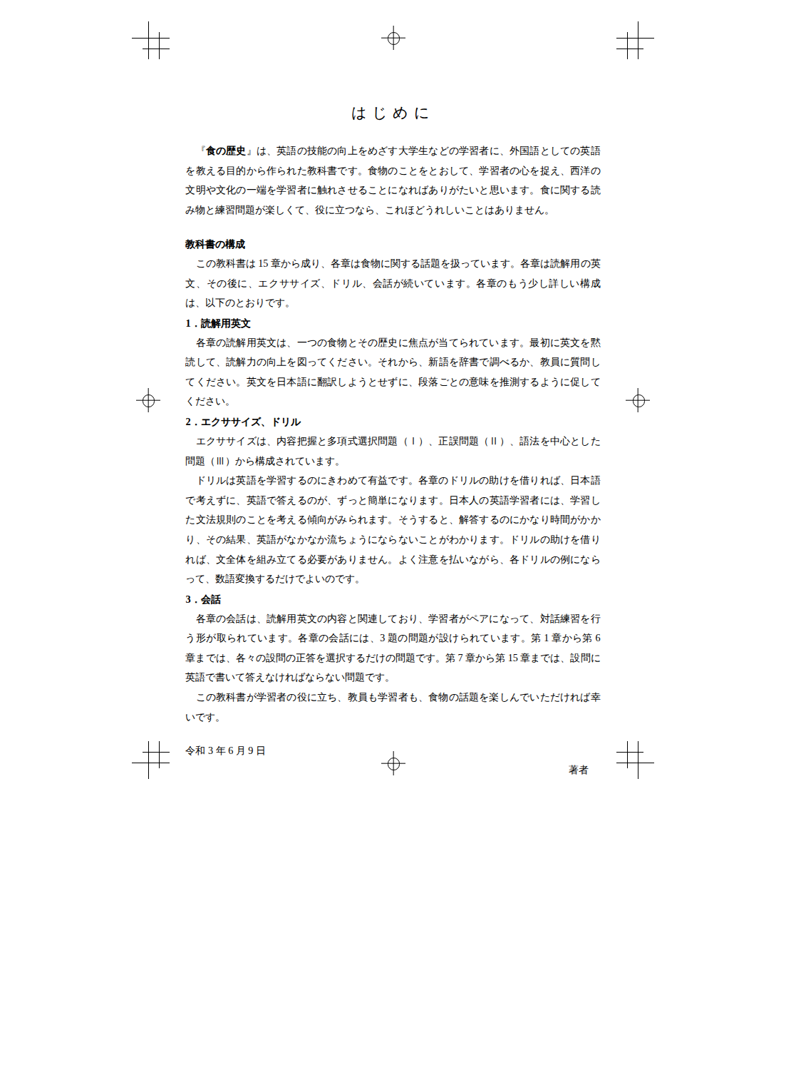はじめに
『食の歴史』は、英語の技能の向上をめざす大学生などの学習者に、外国語としての英語を教える目的から作られた教科書です。食物のことをとおして、学習者の心を捉え、西洋の文明や文化の一端を学習者に触れさせることになればありがたいと思います。食に関する読み物と練習問題が楽しくて、役に立つなら、これほどうれしいことはありません。
教科書の構成
この教科書は 15 章から成り、各章は食物に関する話題を扱っています。各章は読解用の英文、その後に、エクササイズ、ドリル、会話が続いています。各章のもう少し詳しい構成は、以下のとおりです。
1．読解用英文
各章の読解用英文は、一つの食物とその歴史に焦点が当てられています。最初に英文を黙読して、読解力の向上を図ってください。それから、新語を辞書で調べるか、教員に質問してください。英文を日本語に翻訳しようとせずに、段落ごとの意味を推測するように促してください。
2．エクササイズ、ドリル
エクササイズは、内容把握と多項式選択問題（Ⅰ）、正誤問題（Ⅱ）、語法を中心とした問題（Ⅲ）から構成されています。
ドリルは英語を学習するのにきわめて有益です。各章のドリルの助けを借りれば、日本語で考えずに、英語で答えるのが、ずっと簡単になります。日本人の英語学習者には、学習した文法規則のことを考える傾向がみられます。そうすると、解答するのにかなり時間がかかり、その結果、英語がなかなか流ちょうにならないことがわかります。ドリルの助けを借りれば、文全体を組み立てる必要がありません。よく注意を払いながら、各ドリルの例にならって、数語変換するだけでよいのです。
3．会話
各章の会話は、読解用英文の内容と関連しており、学習者がペアになって、対話練習を行う形が取られています。各章の会話には、3 題の問題が設けられています。第 1 章から第 6 章までは、各々の設問の正答を選択するだけの問題です。第 7 章から第 15 章までは、設問に英語で書いて答えなければならない問題です。
この教科書が学習者の役に立ち、教員も学習者も、食物の話題を楽しんでいただければ幸いです。
令和 3 年 6 月 9 日
著者